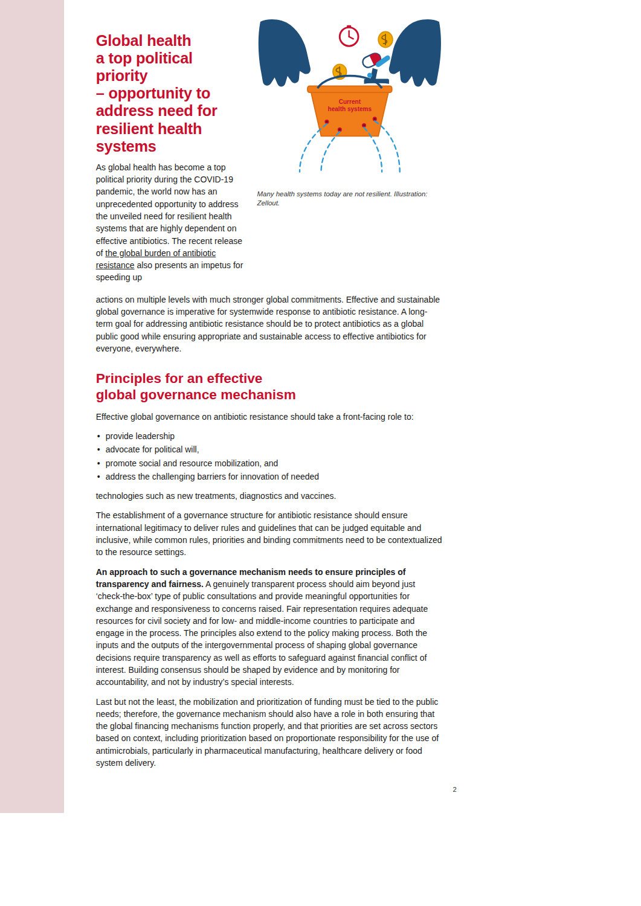Global health
a top political
priority
– opportunity to
address need for
resilient health
systems
As global health has become a top political priority during the COVID-19 pandemic, the world now has an unprecedented opportunity to address the unveiled need for resilient health systems that are highly dependent on effective antibiotics. The recent release of the global burden of antibiotic resistance also presents an impetus for speeding up
Current health systems
Many health systems today are not resilient. Illustration: Zellout.
actions on multiple levels with much stronger global commitments. Effective and sustainable global governance is imperative for systemwide response to antibiotic resistance. A long-term goal for addressing antibiotic resistance should be to protect antibiotics as a global public good while ensuring appropriate and sustainable access to effective antibiotics for everyone, everywhere.
Principles for an effective
global governance mechanism
Effective global governance on antibiotic resistance should take a front-facing role to:
provide leadership
advocate for political will,
promote social and resource mobilization, and
address the challenging barriers for innovation of needed
technologies such as new treatments, diagnostics and vaccines.
The establishment of a governance structure for antibiotic resistance should ensure international legitimacy to deliver rules and guidelines that can be judged equitable and inclusive, while common rules, priorities and binding commitments need to be contextualized to the resource settings.
An approach to such a governance mechanism needs to ensure principles of transparency and fairness. A genuinely transparent process should aim beyond just ‘check-the-box’ type of public consultations and provide meaningful opportunities for exchange and responsiveness to concerns raised. Fair representation requires adequate resources for civil society and for low- and middle-income countries to participate and engage in the process. The principles also extend to the policy making process. Both the inputs and the outputs of the intergovernmental process of shaping global governance decisions require transparency as well as efforts to safeguard against financial conflict of interest. Building consensus should be shaped by evidence and by monitoring for accountability, and not by industry’s special interests.
Last but not the least, the mobilization and prioritization of funding must be tied to the public needs; therefore, the governance mechanism should also have a role in both ensuring that the global financing mechanisms function properly, and that priorities are set across sectors based on context, including prioritization based on proportionate responsibility for the use of antimicrobials, particularly in pharmaceutical manufacturing, healthcare delivery or food system delivery.
2